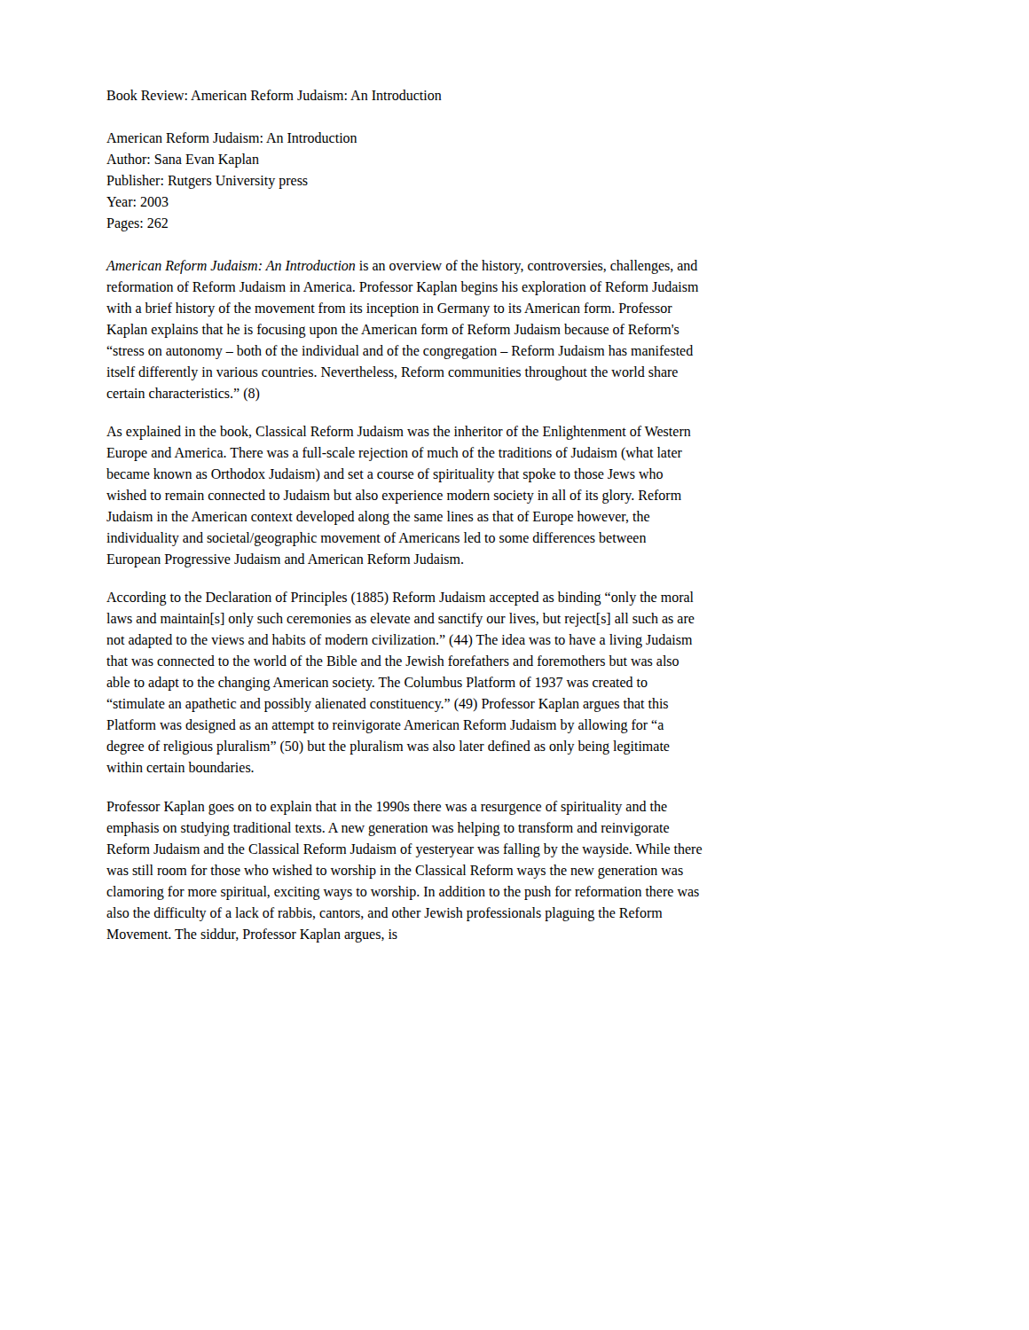Book Review: American Reform Judaism: An Introduction
American Reform Judaism: An Introduction
Author: Sana Evan Kaplan
Publisher: Rutgers University press
Year: 2003
Pages: 262
American Reform Judaism: An Introduction is an overview of the history, controversies, challenges, and reformation of Reform Judaism in America. Professor Kaplan begins his exploration of Reform Judaism with a brief history of the movement from its inception in Germany to its American form. Professor Kaplan explains that he is focusing upon the American form of Reform Judaism because of Reform's “stress on autonomy – both of the individual and of the congregation – Reform Judaism has manifested itself differently in various countries. Nevertheless, Reform communities throughout the world share certain characteristics.” (8)
As explained in the book, Classical Reform Judaism was the inheritor of the Enlightenment of Western Europe and America. There was a full-scale rejection of much of the traditions of Judaism (what later became known as Orthodox Judaism) and set a course of spirituality that spoke to those Jews who wished to remain connected to Judaism but also experience modern society in all of its glory. Reform Judaism in the American context developed along the same lines as that of Europe however, the individuality and societal/geographic movement of Americans led to some differences between European Progressive Judaism and American Reform Judaism.
According to the Declaration of Principles (1885) Reform Judaism accepted as binding “only the moral laws and maintain[s] only such ceremonies as elevate and sanctify our lives, but reject[s] all such as are not adapted to the views and habits of modern civilization.” (44) The idea was to have a living Judaism that was connected to the world of the Bible and the Jewish forefathers and foremothers but was also able to adapt to the changing American society. The Columbus Platform of 1937 was created to “stimulate an apathetic and possibly alienated constituency.” (49) Professor Kaplan argues that this Platform was designed as an attempt to reinvigorate American Reform Judaism by allowing for “a degree of religious pluralism” (50) but the pluralism was also later defined as only being legitimate within certain boundaries.
Professor Kaplan goes on to explain that in the 1990s there was a resurgence of spirituality and the emphasis on studying traditional texts. A new generation was helping to transform and reinvigorate Reform Judaism and the Classical Reform Judaism of yesteryear was falling by the wayside. While there was still room for those who wished to worship in the Classical Reform ways the new generation was clamoring for more spiritual, exciting ways to worship. In addition to the push for reformation there was also the difficulty of a lack of rabbis, cantors, and other Jewish professionals plaguing the Reform Movement. The siddur, Professor Kaplan argues, is